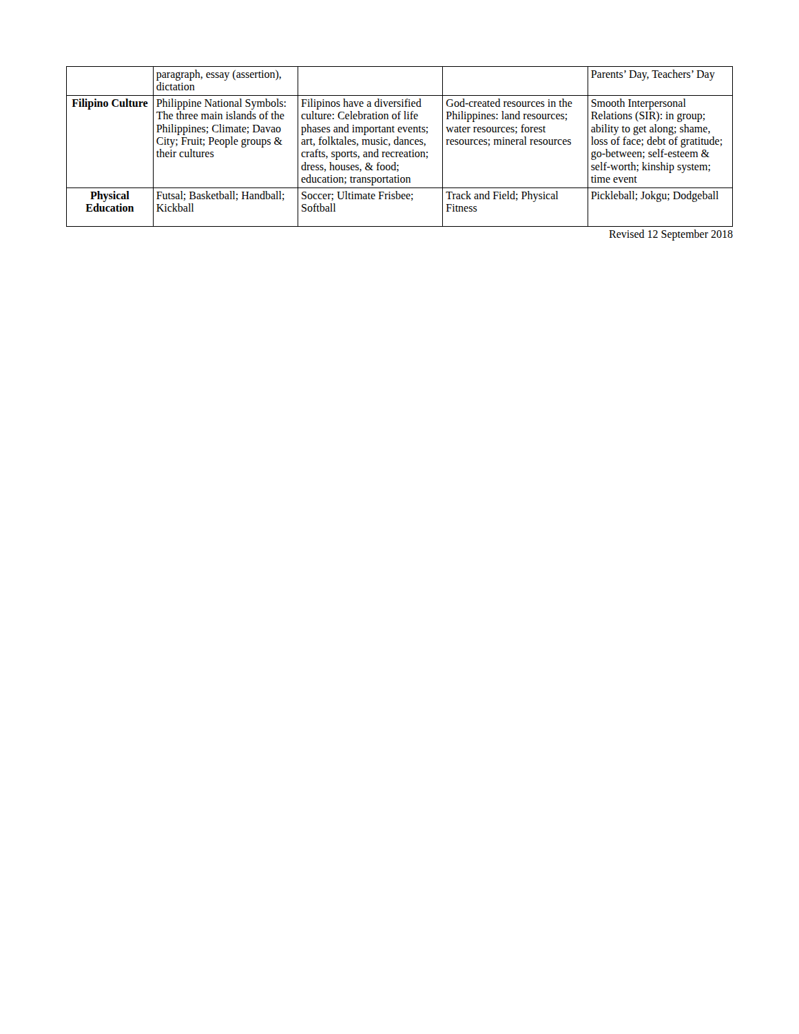| | paragraph, essay (assertion), dictation | | | Parents’ Day, Teachers’ Day |
| Filipino Culture | Philippine National Symbols: The three main islands of the Philippines; Climate; Davao City; Fruit; People groups & their cultures | Filipinos have a diversified culture: Celebration of life phases and important events; art, folktales, music, dances, crafts, sports, and recreation; dress, houses, & food; education; transportation | God-created resources in the Philippines: land resources; water resources; forest resources; mineral resources | Smooth Interpersonal Relations (SIR): in group; ability to get along; shame, loss of face; debt of gratitude; go-between; self-esteem & self-worth; kinship system; time event |
| Physical Education | Futsal; Basketball; Handball; Kickball | Soccer; Ultimate Frisbee; Softball | Track and Field; Physical Fitness | Pickleball; Jokgu; Dodgeball |
Revised 12 September 2018